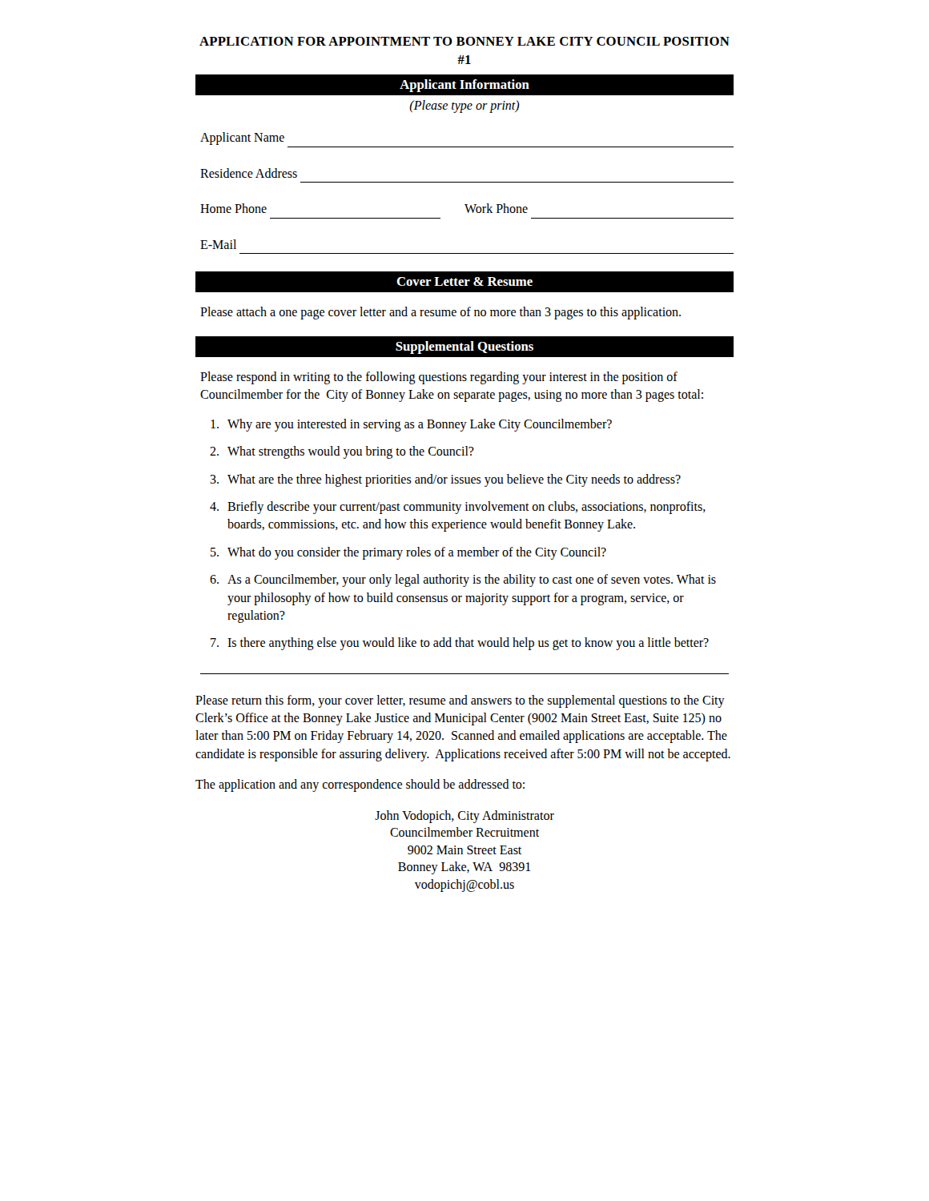APPLICATION FOR APPOINTMENT TO BONNEY LAKE CITY COUNCIL POSITION #1
Applicant Information
(Please type or print)
Applicant Name
Residence Address
Home Phone
Work Phone
E-Mail
Cover Letter & Resume
Please attach a one page cover letter and a resume of no more than 3 pages to this application.
Supplemental Questions
Please respond in writing to the following questions regarding your interest in the position of Councilmember for the City of Bonney Lake on separate pages, using no more than 3 pages total:
Why are you interested in serving as a Bonney Lake City Councilmember?
What strengths would you bring to the Council?
What are the three highest priorities and/or issues you believe the City needs to address?
Briefly describe your current/past community involvement on clubs, associations, nonprofits, boards, commissions, etc. and how this experience would benefit Bonney Lake.
What do you consider the primary roles of a member of the City Council?
As a Councilmember, your only legal authority is the ability to cast one of seven votes. What is your philosophy of how to build consensus or majority support for a program, service, or regulation?
Is there anything else you would like to add that would help us get to know you a little better?
Please return this form, your cover letter, resume and answers to the supplemental questions to the City Clerk’s Office at the Bonney Lake Justice and Municipal Center (9002 Main Street East, Suite 125) no later than 5:00 PM on Friday February 14, 2020. Scanned and emailed applications are acceptable. The candidate is responsible for assuring delivery. Applications received after 5:00 PM will not be accepted.
The application and any correspondence should be addressed to:
John Vodopich, City Administrator
Councilmember Recruitment
9002 Main Street East
Bonney Lake, WA 98391
vodopichj@cobl.us